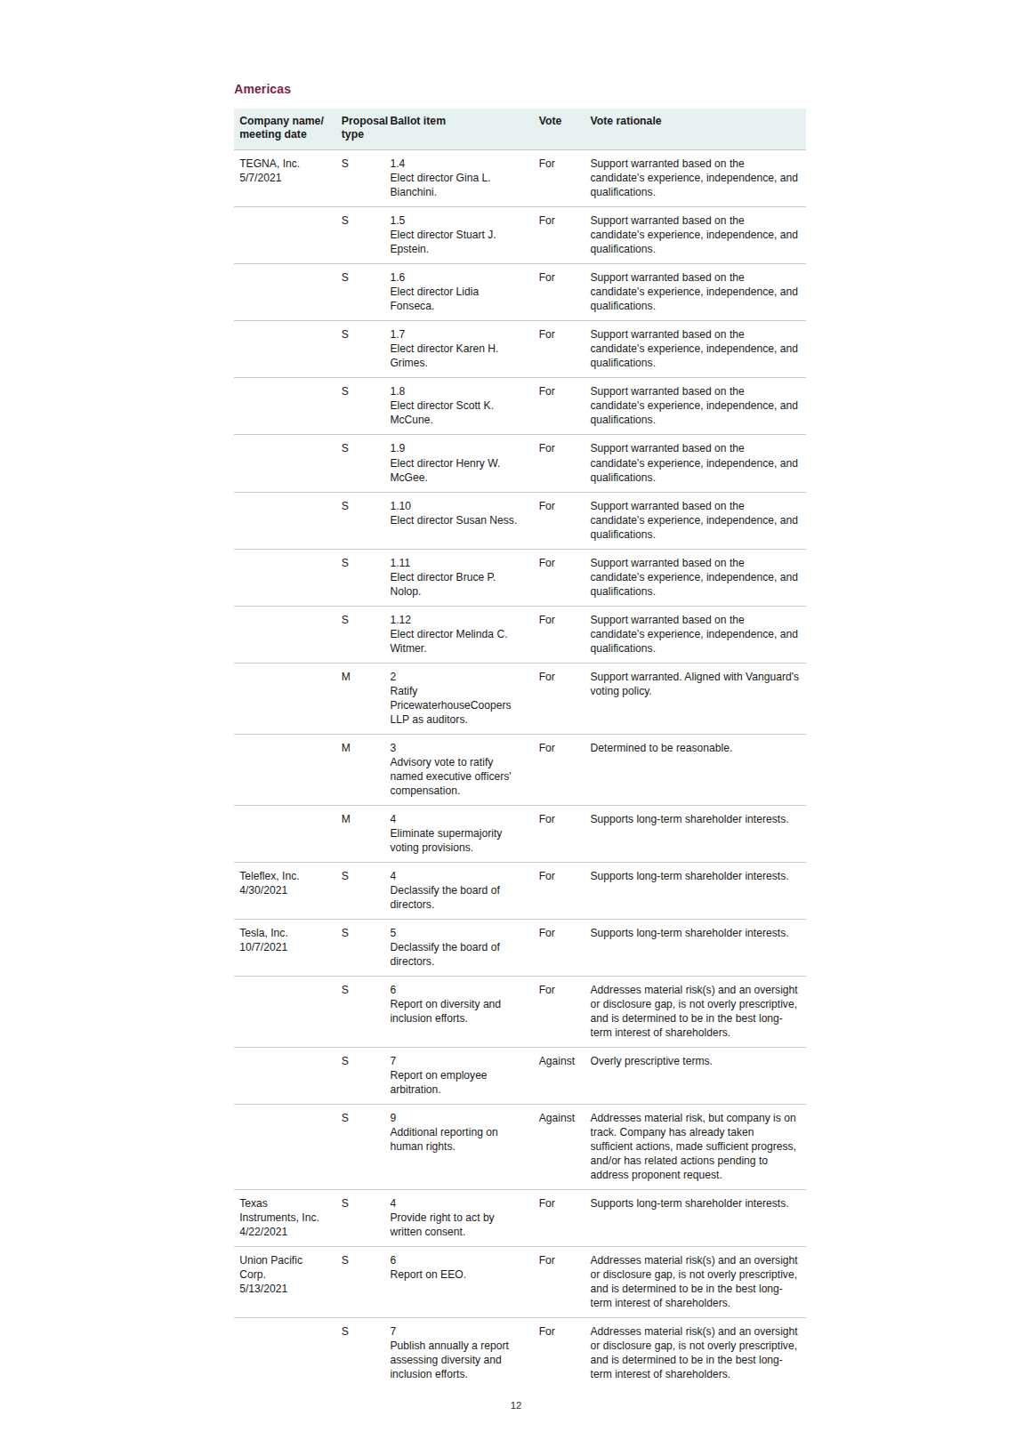Americas
| Company name/ meeting date | Proposal type | Ballot item | Vote | Vote rationale |
| --- | --- | --- | --- | --- |
| TEGNA, Inc. 5/7/2021 | S | 1.4 Elect director Gina L. Bianchini. | For | Support warranted based on the candidate's experience, independence, and qualifications. |
| | S | 1.5 Elect director Stuart J. Epstein. | For | Support warranted based on the candidate's experience, independence, and qualifications. |
| | S | 1.6 Elect director Lidia Fonseca. | For | Support warranted based on the candidate's experience, independence, and qualifications. |
| | S | 1.7 Elect director Karen H. Grimes. | For | Support warranted based on the candidate's experience, independence, and qualifications. |
| | S | 1.8 Elect director Scott K. McCune. | For | Support warranted based on the candidate's experience, independence, and qualifications. |
| | S | 1.9 Elect director Henry W. McGee. | For | Support warranted based on the candidate's experience, independence, and qualifications. |
| | S | 1.10 Elect director Susan Ness. | For | Support warranted based on the candidate's experience, independence, and qualifications. |
| | S | 1.11 Elect director Bruce P. Nolop. | For | Support warranted based on the candidate's experience, independence, and qualifications. |
| | S | 1.12 Elect director Melinda C. Witmer. | For | Support warranted based on the candidate's experience, independence, and qualifications. |
| | M | 2 Ratify PricewaterhouseCoopers LLP as auditors. | For | Support warranted. Aligned with Vanguard's voting policy. |
| | M | 3 Advisory vote to ratify named executive officers' compensation. | For | Determined to be reasonable. |
| | M | 4 Eliminate supermajority voting provisions. | For | Supports long-term shareholder interests. |
| Teleflex, Inc. 4/30/2021 | S | 4 Declassify the board of directors. | For | Supports long-term shareholder interests. |
| Tesla, Inc. 10/7/2021 | S | 5 Declassify the board of directors. | For | Supports long-term shareholder interests. |
| | S | 6 Report on diversity and inclusion efforts. | For | Addresses material risk(s) and an oversight or disclosure gap, is not overly prescriptive, and is determined to be in the best long-term interest of shareholders. |
| | S | 7 Report on employee arbitration. | Against | Overly prescriptive terms. |
| | S | 9 Additional reporting on human rights. | Against | Addresses material risk, but company is on track. Company has already taken sufficient actions, made sufficient progress, and/or has related actions pending to address proponent request. |
| Texas Instruments, Inc. 4/22/2021 | S | 4 Provide right to act by written consent. | For | Supports long-term shareholder interests. |
| Union Pacific Corp. 5/13/2021 | S | 6 Report on EEO. | For | Addresses material risk(s) and an oversight or disclosure gap, is not overly prescriptive, and is determined to be in the best long-term interest of shareholders. |
| | S | 7 Publish annually a report assessing diversity and inclusion efforts. | For | Addresses material risk(s) and an oversight or disclosure gap, is not overly prescriptive, and is determined to be in the best long-term interest of shareholders. |
12